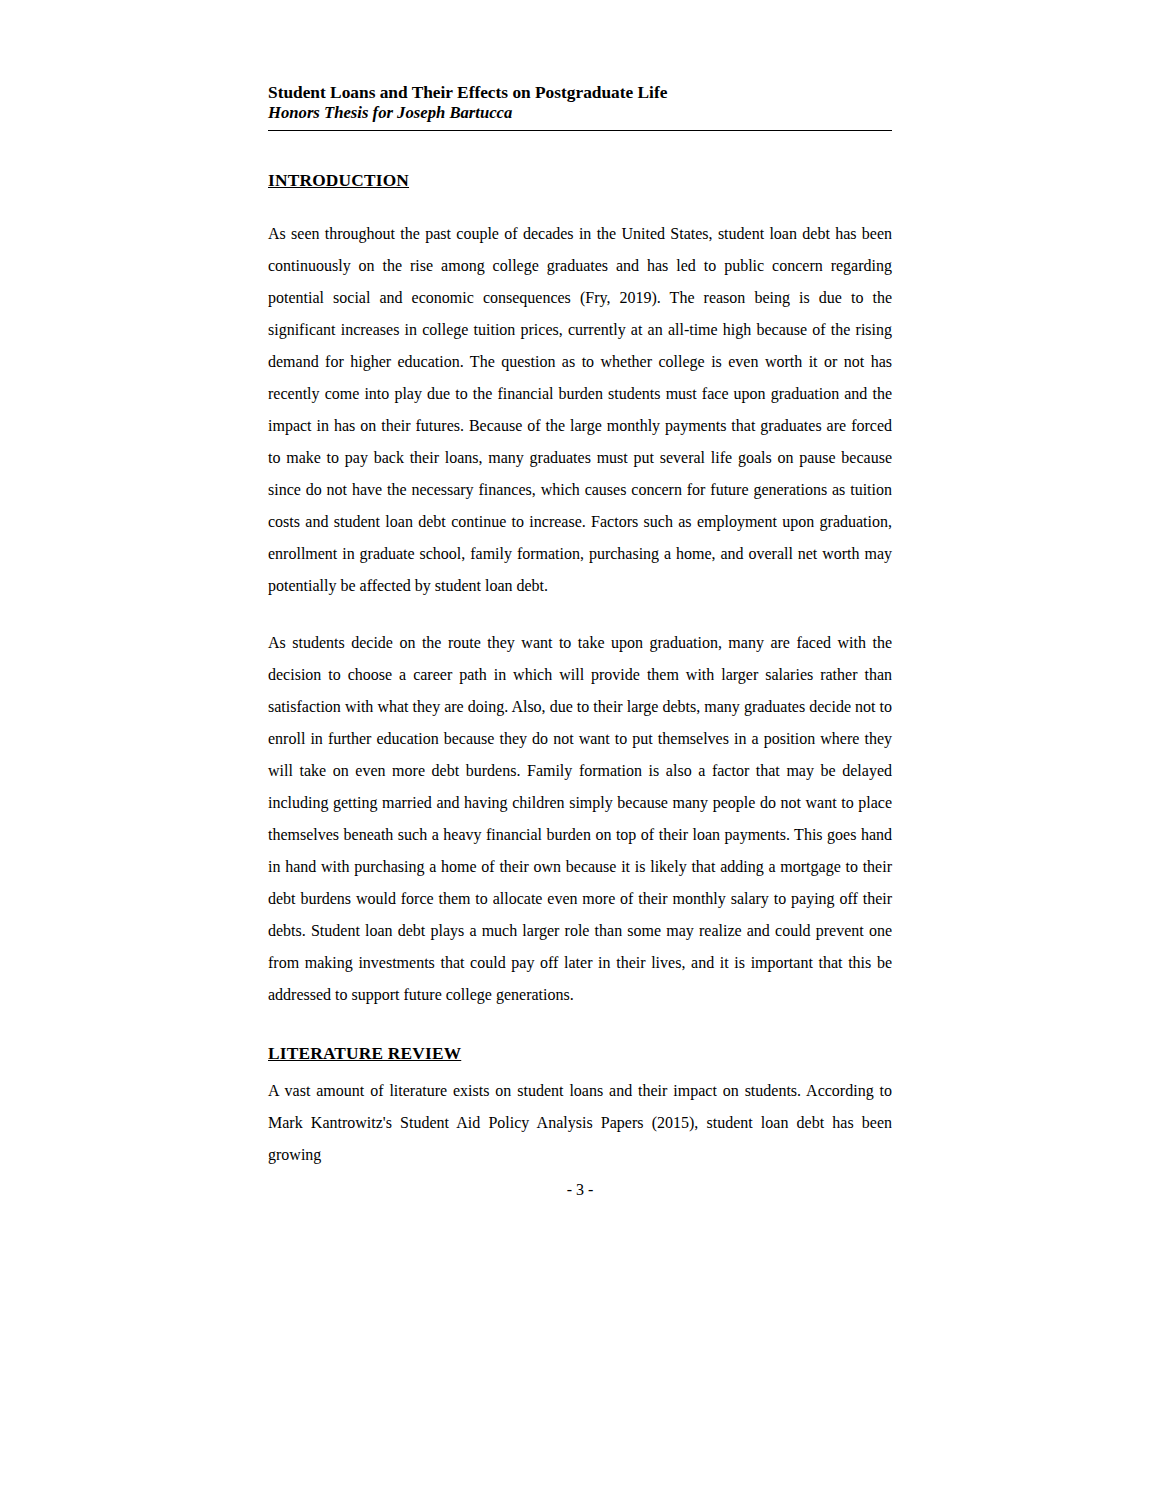Student Loans and Their Effects on Postgraduate Life
Honors Thesis for Joseph Bartucca
INTRODUCTION
As seen throughout the past couple of decades in the United States, student loan debt has been continuously on the rise among college graduates and has led to public concern regarding potential social and economic consequences (Fry, 2019). The reason being is due to the significant increases in college tuition prices, currently at an all-time high because of the rising demand for higher education. The question as to whether college is even worth it or not has recently come into play due to the financial burden students must face upon graduation and the impact in has on their futures. Because of the large monthly payments that graduates are forced to make to pay back their loans, many graduates must put several life goals on pause because since do not have the necessary finances, which causes concern for future generations as tuition costs and student loan debt continue to increase. Factors such as employment upon graduation, enrollment in graduate school, family formation, purchasing a home, and overall net worth may potentially be affected by student loan debt.
As students decide on the route they want to take upon graduation, many are faced with the decision to choose a career path in which will provide them with larger salaries rather than satisfaction with what they are doing. Also, due to their large debts, many graduates decide not to enroll in further education because they do not want to put themselves in a position where they will take on even more debt burdens. Family formation is also a factor that may be delayed including getting married and having children simply because many people do not want to place themselves beneath such a heavy financial burden on top of their loan payments. This goes hand in hand with purchasing a home of their own because it is likely that adding a mortgage to their debt burdens would force them to allocate even more of their monthly salary to paying off their debts. Student loan debt plays a much larger role than some may realize and could prevent one from making investments that could pay off later in their lives, and it is important that this be addressed to support future college generations.
LITERATURE REVIEW
A vast amount of literature exists on student loans and their impact on students. According to Mark Kantrowitz's Student Aid Policy Analysis Papers (2015), student loan debt has been growing
- 3 -